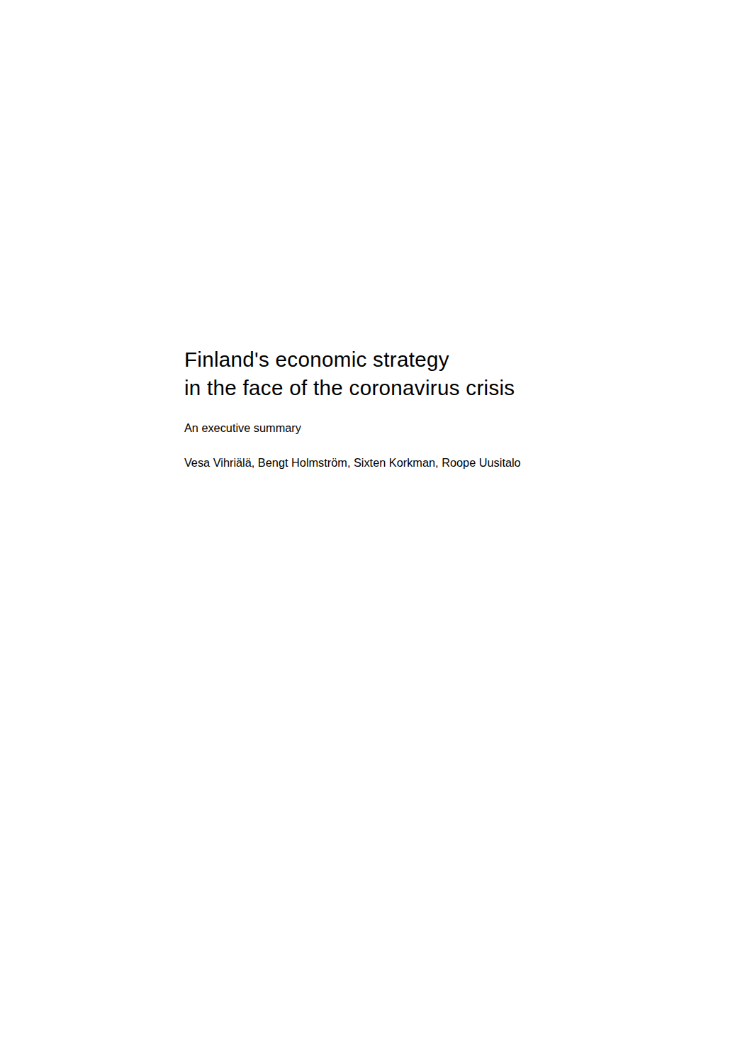Finland's economic strategy
in the face of the coronavirus crisis
An executive summary
Vesa Vihriälä, Bengt Holmström, Sixten Korkman, Roope Uusitalo